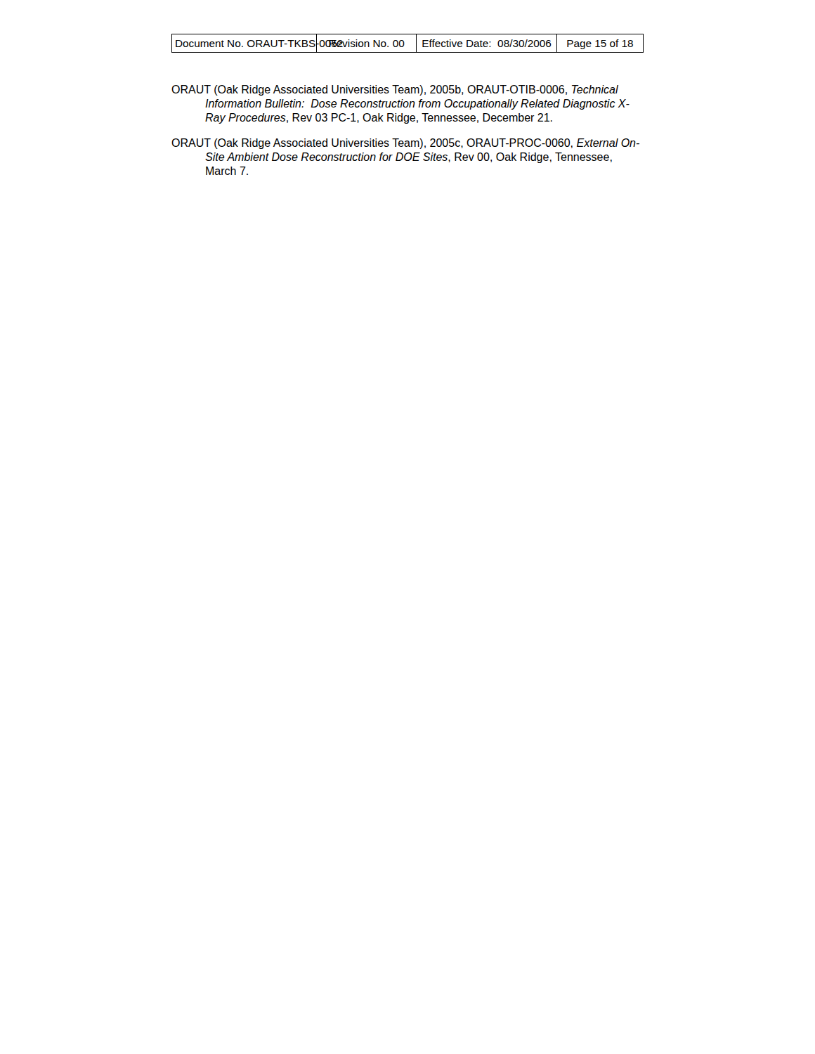| Document No. ORAUT-TKBS-0052 | Revision No. 00 | Effective Date: 08/30/2006 | Page 15 of 18 |
ORAUT (Oak Ridge Associated Universities Team), 2005b, ORAUT-OTIB-0006, Technical Information Bulletin: Dose Reconstruction from Occupationally Related Diagnostic X-Ray Procedures, Rev 03 PC-1, Oak Ridge, Tennessee, December 21.
ORAUT (Oak Ridge Associated Universities Team), 2005c, ORAUT-PROC-0060, External On-Site Ambient Dose Reconstruction for DOE Sites, Rev 00, Oak Ridge, Tennessee, March 7.